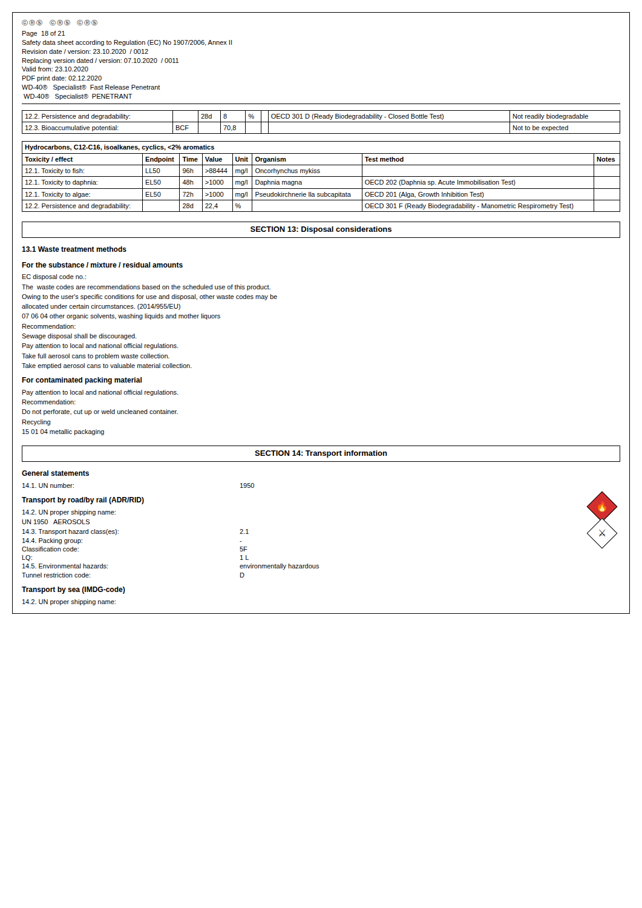ⓒⓇⓈ ⓒⓇⓈ ⓒⓇⓈ
Page 18 of 21
Safety data sheet according to Regulation (EC) No 1907/2006, Annex II
Revision date / version: 23.10.2020 / 0012
Replacing version dated / version: 07.10.2020 / 0011
Valid from: 23.10.2020
PDF print date: 02.12.2020
WD-40® Specialist® Fast Release Penetrant
WD-40® Specialist® PENETRANT
| 12.2. Persistence and degradability: | | 28d | 8 | % | | OECD 301 D (Ready Biodegradability - Closed Bottle Test) | Not readily biodegradable |
| 12.3. Bioaccumulative potential: | BCF | | 70,8 | | | | Not to be expected |
| Hydrocarbons, C12-C16, isoalkanes, cyclics, <2% aromatics |
| --- |
| Toxicity / effect | Endpoint | Time | Value | Unit | Organism | Test method | Notes |
| 12.1. Toxicity to fish: | LL50 | 96h | >88444 | mg/l | Oncorhynchus mykiss | | |
| 12.1. Toxicity to daphnia: | EL50 | 48h | >1000 | mg/l | Daphnia magna | OECD 202 (Daphnia sp. Acute Immobilisation Test) | |
| 12.1. Toxicity to algae: | EL50 | 72h | >1000 | mg/l | Pseudokirchnerie lla subcapitata | OECD 201 (Alga, Growth Inhibition Test) | |
| 12.2. Persistence and degradability: | | 28d | 22,4 | % | | OECD 301 F (Ready Biodegradability - Manometric Respirometry Test) | |
SECTION 13: Disposal considerations
13.1 Waste treatment methods
For the substance / mixture / residual amounts
EC disposal code no.:
The waste codes are recommendations based on the scheduled use of this product.
Owing to the user's specific conditions for use and disposal, other waste codes may be
allocated under certain circumstances. (2014/955/EU)
07 06 04 other organic solvents, washing liquids and mother liquors
Recommendation:
Sewage disposal shall be discouraged.
Pay attention to local and national official regulations.
Take full aerosol cans to problem waste collection.
Take emptied aerosol cans to valuable material collection.
For contaminated packing material
Pay attention to local and national official regulations.
Recommendation:
Do not perforate, cut up or weld uncleaned container.
Recycling
15 01 04 metallic packaging
SECTION 14: Transport information
General statements
14.1. UN number: 1950
Transport by road/by rail (ADR/RID)
14.2. UN proper shipping name:
UN 1950 AEROSOLS
🔥
⚔
14.3. Transport hazard class(es): 2.1
14.4. Packing group:-
Classification code: 5F
LQ: 1 L
14.5. Environmental hazards: environmentally hazardous
Tunnel restriction code: D
Transport by sea (IMDG-code)
14.2. UN proper shipping name: